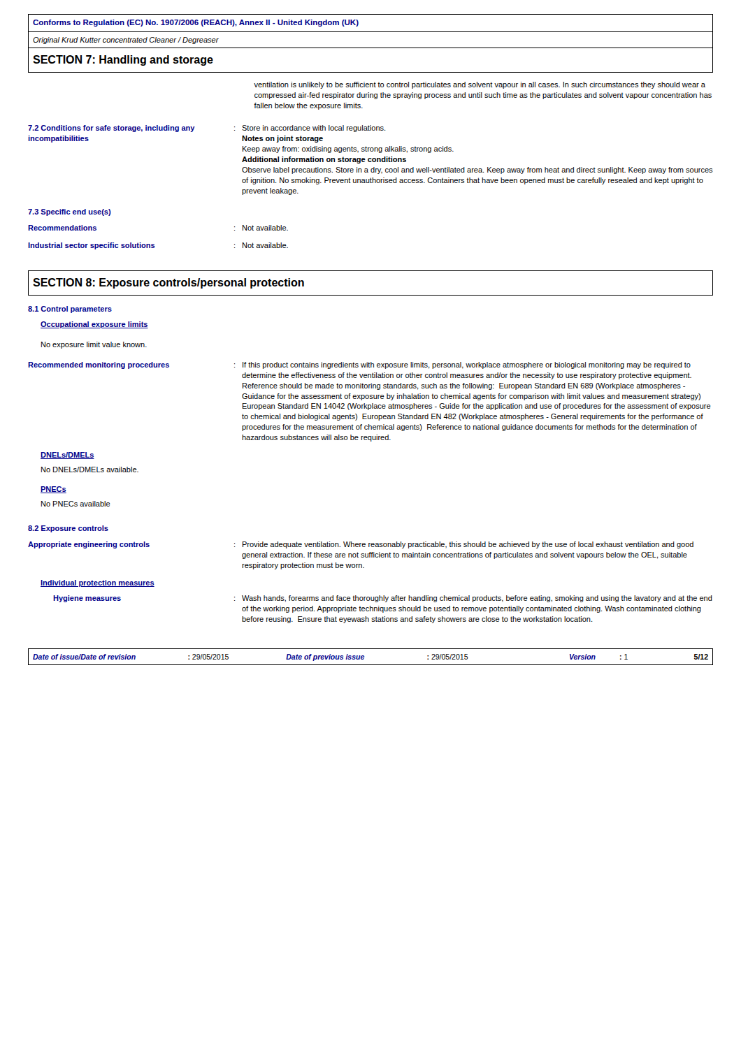Conforms to Regulation (EC) No. 1907/2006 (REACH), Annex II - United Kingdom (UK)
Original Krud Kutter concentrated Cleaner / Degreaser
SECTION 7: Handling and storage
ventilation is unlikely to be sufficient to control particulates and solvent vapour in all cases. In such circumstances they should wear a compressed air-fed respirator during the spraying process and until such time as the particulates and solvent vapour concentration has fallen below the exposure limits.
| 7.2 Conditions for safe storage, including any incompatibilities | : | Store in accordance with local regulations. Notes on joint storage Keep away from: oxidising agents, strong alkalis, strong acids. Additional information on storage conditions Observe label precautions. Store in a dry, cool and well-ventilated area. Keep away from heat and direct sunlight. Keep away from sources of ignition. No smoking. Prevent unauthorised access. Containers that have been opened must be carefully resealed and kept upright to prevent leakage. |
7.3 Specific end use(s)
| Recommendations | : | Not available. |
| Industrial sector specific solutions | : | Not available. |
SECTION 8: Exposure controls/personal protection
8.1 Control parameters
Occupational exposure limits
No exposure limit value known.
| Recommended monitoring procedures | : | If this product contains ingredients with exposure limits, personal, workplace atmosphere or biological monitoring may be required to determine the effectiveness of the ventilation or other control measures and/or the necessity to use respiratory protective equipment. Reference should be made to monitoring standards, such as the following: European Standard EN 689 (Workplace atmospheres - Guidance for the assessment of exposure by inhalation to chemical agents for comparison with limit values and measurement strategy) European Standard EN 14042 (Workplace atmospheres - Guide for the application and use of procedures for the assessment of exposure to chemical and biological agents) European Standard EN 482 (Workplace atmospheres - General requirements for the performance of procedures for the measurement of chemical agents) Reference to national guidance documents for methods for the determination of hazardous substances will also be required. |
DNELs/DMELs
No DNELs/DMELs available.
PNECs
No PNECs available
8.2 Exposure controls
| Appropriate engineering controls | : | Provide adequate ventilation. Where reasonably practicable, this should be achieved by the use of local exhaust ventilation and good general extraction. If these are not sufficient to maintain concentrations of particulates and solvent vapours below the OEL, suitable respiratory protection must be worn. |
Individual protection measures
| Hygiene measures | : | Wash hands, forearms and face thoroughly after handling chemical products, before eating, smoking and using the lavatory and at the end of the working period. Appropriate techniques should be used to remove potentially contaminated clothing. Wash contaminated clothing before reusing. Ensure that eyewash stations and safety showers are close to the workstation location. |
| Date of issue/Date of revision | : 29/05/2015 | Date of previous issue | : 29/05/2015 | Version | : 1 | 5/12 |